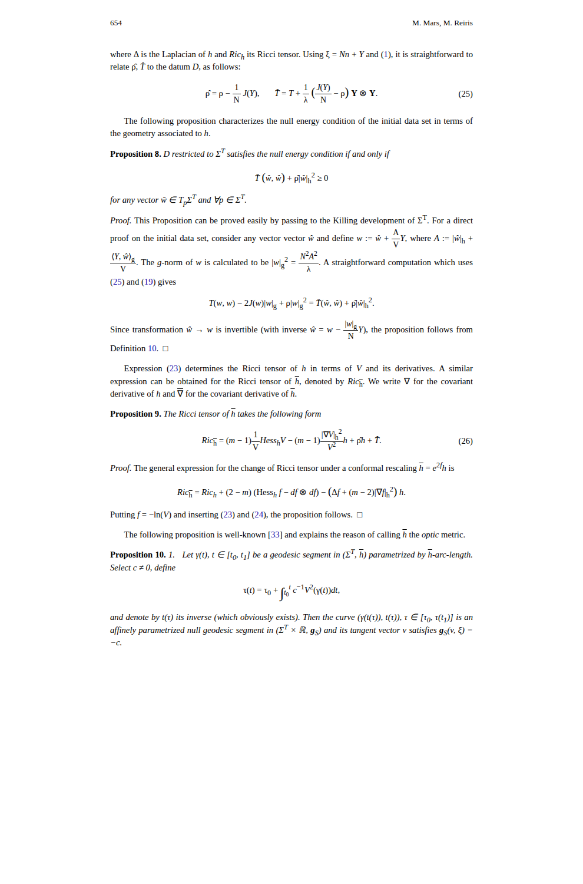654 M. Mars, M. Reiris
where Δ is the Laplacian of h and Rich its Ricci tensor. Using ξ = Nn + Y and (1), it is straightforward to relate ρ̂, T̂ to the datum D, as follows:
ρ̂ = ρ − 1 N J(Y), T̂ = T + 1 λ (J(Y) N − ρ) Y ⊗ Y. (25)
The following proposition characterizes the null energy condition of the initial data set in terms of the geometry associated to h.
Proposition 8. D restricted to ΣT satisfies the null energy condition if and only if
T̂ (ŵ, ŵ) + ρ̂|ŵ|h2 ≥ 0
for any vector ŵ ∈ TpΣT and ∀p ∈ ΣT.
Proof. This Proposition can be proved easily by passing to the Killing development of ΣT. For a direct proof on the initial data set, consider any vector vector ŵ and define w := ŵ + AV Y, where A := |ŵ|h + ⟨Y, ŵ⟩g V. The g-norm of w is calculated to be |w|g2 = N2A2 λ. A straightforward computation which uses (25) and (19) gives
T(w, w) − 2J(w)|w|g + ρ|w|g2 = T̂(ŵ, ŵ) + ρ̂|ŵ|h2.
Since transformation ŵ → w is invertible (with inverse ŵ = w − |w|g N Y), the proposition follows from Definition 10. □
Expression (23) determines the Ricci tensor of h in terms of V and its derivatives. A similar expression can be obtained for the Ricci tensor of h, denoted by Rich. We write ∇ for the covariant derivative of h and ∇ for the covariant derivative of h.
Proposition 9. The Ricci tensor of h takes the following form
Rich = (m − 1)1 V HesshV − (m − 1)|∇V|h2 V2 h + ρ̂h + T̂. (26)
Proof. The general expression for the change of Ricci tensor under a conformal rescaling h = e2fh is
Rich = Rich + (2 − m) (Hessh f − df ⊗ df) − (Δf + (m − 2)|∇f|h2) h.
Putting f = −ln(V) and inserting (23) and (24), the proposition follows. □
The following proposition is well-known [33] and explains the reason of calling h the optic metric.
Proposition 10. 1. Let γ(t), t ∈ [t0, t1] be a geodesic segment in (ΣT, h) parametrized by h-arc-length. Select c ≠ 0, define
τ(t) = τ0 + ∫t0t c−1V2(γ(t))dt,
and denote by t(τ) its inverse (which obviously exists). Then the curve (γ(t(τ)), t(τ)), τ ∈ [τ0, τ(t1)] is an affinely parametrized null geodesic segment in (ΣT × ℝ, gS) and its tangent vector v satisfies gS(v, ξ) = −c.